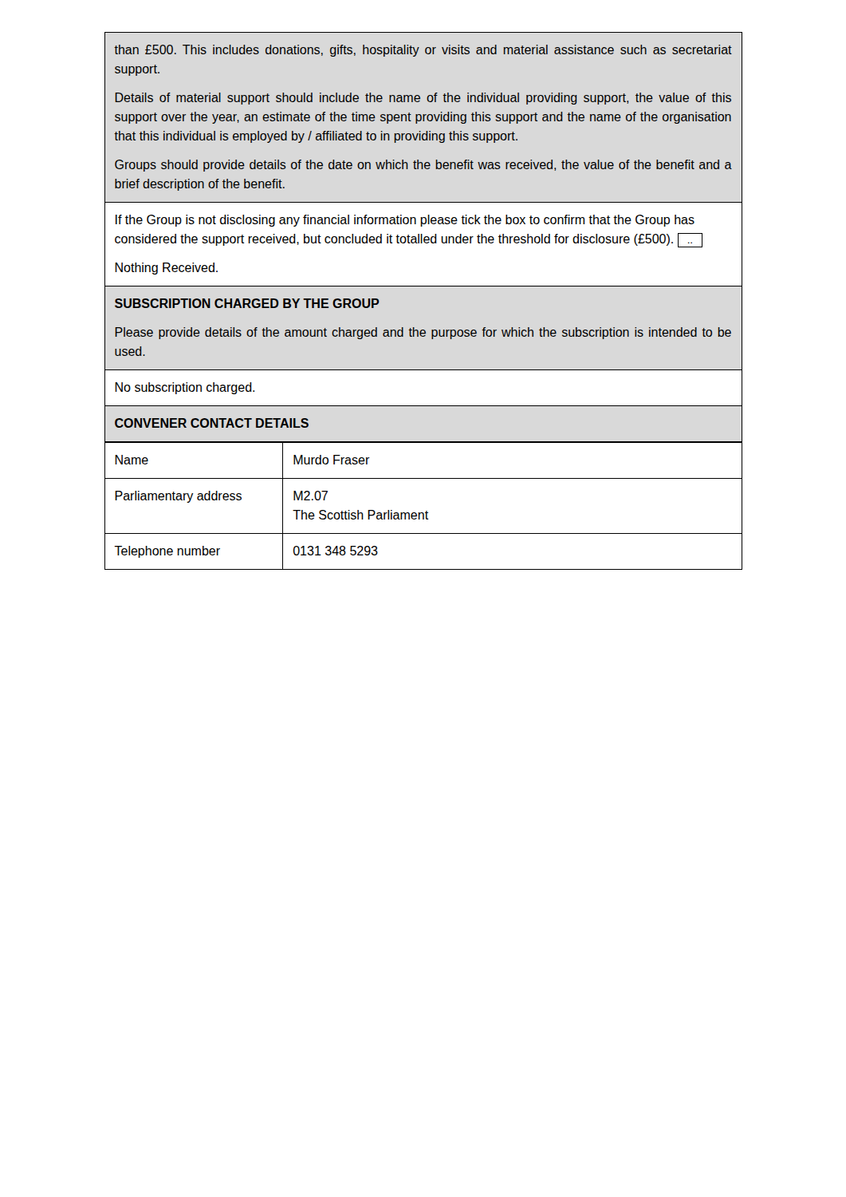| than £500. This includes donations, gifts, hospitality or visits and material assistance such as secretariat support. Details of material support should include the name of the individual providing support, the value of this support over the year, an estimate of the time spent providing this support and the name of the organisation that this individual is employed by / affiliated to in providing this support. Groups should provide details of the date on which the benefit was received, the value of the benefit and a brief description of the benefit. |
| If the Group is not disclosing any financial information please tick the box to confirm that the Group has considered the support received, but concluded it totalled under the threshold for disclosure (£500). .. Nothing Received. |
| Subscription charged by the group Please provide details of the amount charged and the purpose for which the subscription is intended to be used. |
| No subscription charged. |
| Convener contact details |
| Name | Murdo Fraser |
| Parliamentary address | M2.07 The Scottish Parliament |
| Telephone number | 0131 348 5293 |